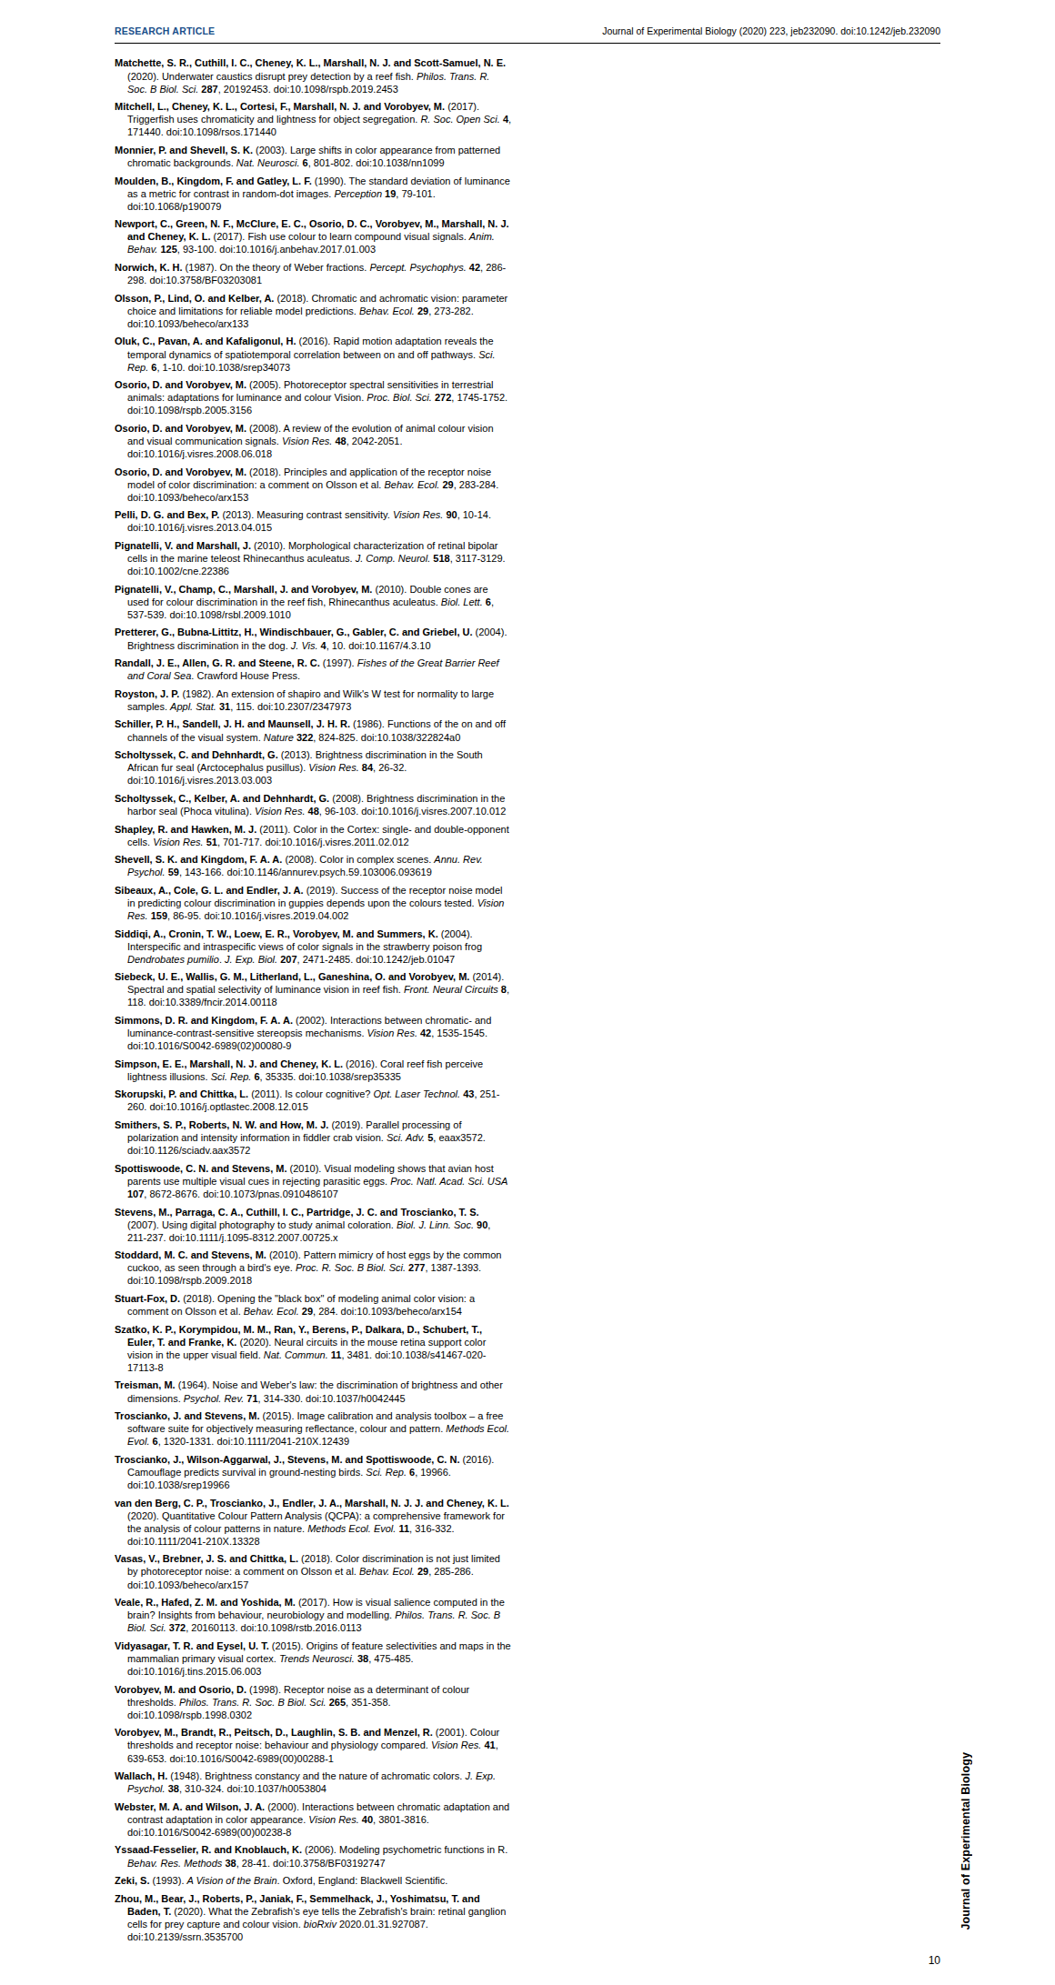Research Article
Journal of Experimental Biology (2020) 223, jeb232090. doi:10.1242/jeb.232090
Matchette, S. R., Cuthill, I. C., Cheney, K. L., Marshall, N. J. and Scott-Samuel, N. E. (2020). Underwater caustics disrupt prey detection by a reef fish. Philos. Trans. R. Soc. B Biol. Sci. 287, 20192453. doi:10.1098/rspb.2019.2453
Mitchell, L., Cheney, K. L., Cortesi, F., Marshall, N. J. and Vorobyev, M. (2017). Triggerfish uses chromaticity and lightness for object segregation. R. Soc. Open Sci. 4, 171440. doi:10.1098/rsos.171440
Monnier, P. and Shevell, S. K. (2003). Large shifts in color appearance from patterned chromatic backgrounds. Nat. Neurosci. 6, 801-802. doi:10.1038/nn1099
Moulden, B., Kingdom, F. and Gatley, L. F. (1990). The standard deviation of luminance as a metric for contrast in random-dot images. Perception 19, 79-101. doi:10.1068/p190079
Newport, C., Green, N. F., McClure, E. C., Osorio, D. C., Vorobyev, M., Marshall, N. J. and Cheney, K. L. (2017). Fish use colour to learn compound visual signals. Anim. Behav. 125, 93-100. doi:10.1016/j.anbehav.2017.01.003
Norwich, K. H. (1987). On the theory of Weber fractions. Percept. Psychophys. 42, 286-298. doi:10.3758/BF03203081
Olsson, P., Lind, O. and Kelber, A. (2018). Chromatic and achromatic vision: parameter choice and limitations for reliable model predictions. Behav. Ecol. 29, 273-282. doi:10.1093/beheco/arx133
Oluk, C., Pavan, A. and Kafaligonul, H. (2016). Rapid motion adaptation reveals the temporal dynamics of spatiotemporal correlation between on and off pathways. Sci. Rep. 6, 1-10. doi:10.1038/srep34073
Osorio, D. and Vorobyev, M. (2005). Photoreceptor spectral sensitivities in terrestrial animals: adaptations for luminance and colour Vision. Proc. Biol. Sci. 272, 1745-1752. doi:10.1098/rspb.2005.3156
Osorio, D. and Vorobyev, M. (2008). A review of the evolution of animal colour vision and visual communication signals. Vision Res. 48, 2042-2051. doi:10.1016/j.visres.2008.06.018
Osorio, D. and Vorobyev, M. (2018). Principles and application of the receptor noise model of color discrimination: a comment on Olsson et al. Behav. Ecol. 29, 283-284. doi:10.1093/beheco/arx153
Pelli, D. G. and Bex, P. (2013). Measuring contrast sensitivity. Vision Res. 90, 10-14. doi:10.1016/j.visres.2013.04.015
Pignatelli, V. and Marshall, J. (2010). Morphological characterization of retinal bipolar cells in the marine teleost Rhinecanthus aculeatus. J. Comp. Neurol. 518, 3117-3129. doi:10.1002/cne.22386
Pignatelli, V., Champ, C., Marshall, J. and Vorobyev, M. (2010). Double cones are used for colour discrimination in the reef fish, Rhinecanthus aculeatus. Biol. Lett. 6, 537-539. doi:10.1098/rsbl.2009.1010
Pretterer, G., Bubna-Littitz, H., Windischbauer, G., Gabler, C. and Griebel, U. (2004). Brightness discrimination in the dog. J. Vis. 4, 10. doi:10.1167/4.3.10
Randall, J. E., Allen, G. R. and Steene, R. C. (1997). Fishes of the Great Barrier Reef and Coral Sea. Crawford House Press.
Royston, J. P. (1982). An extension of shapiro and Wilk's W test for normality to large samples. Appl. Stat. 31, 115. doi:10.2307/2347973
Schiller, P. H., Sandell, J. H. and Maunsell, J. H. R. (1986). Functions of the on and off channels of the visual system. Nature 322, 824-825. doi:10.1038/322824a0
Scholtyssek, C. and Dehnhardt, G. (2013). Brightness discrimination in the South African fur seal (Arctocephalus pusillus). Vision Res. 84, 26-32. doi:10.1016/j.visres.2013.03.003
Scholtyssek, C., Kelber, A. and Dehnhardt, G. (2008). Brightness discrimination in the harbor seal (Phoca vitulina). Vision Res. 48, 96-103. doi:10.1016/j.visres.2007.10.012
Shapley, R. and Hawken, M. J. (2011). Color in the Cortex: single- and double-opponent cells. Vision Res. 51, 701-717. doi:10.1016/j.visres.2011.02.012
Shevell, S. K. and Kingdom, F. A. A. (2008). Color in complex scenes. Annu. Rev. Psychol. 59, 143-166. doi:10.1146/annurev.psych.59.103006.093619
Sibeaux, A., Cole, G. L. and Endler, J. A. (2019). Success of the receptor noise model in predicting colour discrimination in guppies depends upon the colours tested. Vision Res. 159, 86-95. doi:10.1016/j.visres.2019.04.002
Siddiqi, A., Cronin, T. W., Loew, E. R., Vorobyev, M. and Summers, K. (2004). Interspecific and intraspecific views of color signals in the strawberry poison frog Dendrobates pumilio. J. Exp. Biol. 207, 2471-2485. doi:10.1242/jeb.01047
Siebeck, U. E., Wallis, G. M., Litherland, L., Ganeshina, O. and Vorobyev, M. (2014). Spectral and spatial selectivity of luminance vision in reef fish. Front. Neural Circuits 8, 118. doi:10.3389/fncir.2014.00118
Simmons, D. R. and Kingdom, F. A. A. (2002). Interactions between chromatic- and luminance-contrast-sensitive stereopsis mechanisms. Vision Res. 42, 1535-1545. doi:10.1016/S0042-6989(02)00080-9
Simpson, E. E., Marshall, N. J. and Cheney, K. L. (2016). Coral reef fish perceive lightness illusions. Sci. Rep. 6, 35335. doi:10.1038/srep35335
Skorupski, P. and Chittka, L. (2011). Is colour cognitive? Opt. Laser Technol. 43, 251-260. doi:10.1016/j.optlastec.2008.12.015
Smithers, S. P., Roberts, N. W. and How, M. J. (2019). Parallel processing of polarization and intensity information in fiddler crab vision. Sci. Adv. 5, eaax3572. doi:10.1126/sciadv.aax3572
Spottiswoode, C. N. and Stevens, M. (2010). Visual modeling shows that avian host parents use multiple visual cues in rejecting parasitic eggs. Proc. Natl. Acad. Sci. USA 107, 8672-8676. doi:10.1073/pnas.0910486107
Stevens, M., Parraga, C. A., Cuthill, I. C., Partridge, J. C. and Troscianko, T. S. (2007). Using digital photography to study animal coloration. Biol. J. Linn. Soc. 90, 211-237. doi:10.1111/j.1095-8312.2007.00725.x
Stoddard, M. C. and Stevens, M. (2010). Pattern mimicry of host eggs by the common cuckoo, as seen through a bird's eye. Proc. R. Soc. B Biol. Sci. 277, 1387-1393. doi:10.1098/rspb.2009.2018
Stuart-Fox, D. (2018). Opening the "black box" of modeling animal color vision: a comment on Olsson et al. Behav. Ecol. 29, 284. doi:10.1093/beheco/arx154
Szatko, K. P., Korympidou, M. M., Ran, Y., Berens, P., Dalkara, D., Schubert, T., Euler, T. and Franke, K. (2020). Neural circuits in the mouse retina support color vision in the upper visual field. Nat. Commun. 11, 3481. doi:10.1038/s41467-020-17113-8
Treisman, M. (1964). Noise and Weber's law: the discrimination of brightness and other dimensions. Psychol. Rev. 71, 314-330. doi:10.1037/h0042445
Troscianko, J. and Stevens, M. (2015). Image calibration and analysis toolbox – a free software suite for objectively measuring reflectance, colour and pattern. Methods Ecol. Evol. 6, 1320-1331. doi:10.1111/2041-210X.12439
Troscianko, J., Wilson-Aggarwal, J., Stevens, M. and Spottiswoode, C. N. (2016). Camouflage predicts survival in ground-nesting birds. Sci. Rep. 6, 19966. doi:10.1038/srep19966
van den Berg, C. P., Troscianko, J., Endler, J. A., Marshall, N. J. J. and Cheney, K. L. (2020). Quantitative Colour Pattern Analysis (QCPA): a comprehensive framework for the analysis of colour patterns in nature. Methods Ecol. Evol. 11, 316-332. doi:10.1111/2041-210X.13328
Vasas, V., Brebner, J. S. and Chittka, L. (2018). Color discrimination is not just limited by photoreceptor noise: a comment on Olsson et al. Behav. Ecol. 29, 285-286. doi:10.1093/beheco/arx157
Veale, R., Hafed, Z. M. and Yoshida, M. (2017). How is visual salience computed in the brain? Insights from behaviour, neurobiology and modelling. Philos. Trans. R. Soc. B Biol. Sci. 372, 20160113. doi:10.1098/rstb.2016.0113
Vidyasagar, T. R. and Eysel, U. T. (2015). Origins of feature selectivities and maps in the mammalian primary visual cortex. Trends Neurosci. 38, 475-485. doi:10.1016/j.tins.2015.06.003
Vorobyev, M. and Osorio, D. (1998). Receptor noise as a determinant of colour thresholds. Philos. Trans. R. Soc. B Biol. Sci. 265, 351-358. doi:10.1098/rspb.1998.0302
Vorobyev, M., Brandt, R., Peitsch, D., Laughlin, S. B. and Menzel, R. (2001). Colour thresholds and receptor noise: behaviour and physiology compared. Vision Res. 41, 639-653. doi:10.1016/S0042-6989(00)00288-1
Wallach, H. (1948). Brightness constancy and the nature of achromatic colors. J. Exp. Psychol. 38, 310-324. doi:10.1037/h0053804
Webster, M. A. and Wilson, J. A. (2000). Interactions between chromatic adaptation and contrast adaptation in color appearance. Vision Res. 40, 3801-3816. doi:10.1016/S0042-6989(00)00238-8
Yssaad-Fesselier, R. and Knoblauch, K. (2006). Modeling psychometric functions in R. Behav. Res. Methods 38, 28-41. doi:10.3758/BF03192747
Zeki, S. (1993). A Vision of the Brain. Oxford, England: Blackwell Scientific.
Zhou, M., Bear, J., Roberts, P., Janiak, F., Semmelhack, J., Yoshimatsu, T. and Baden, T. (2020). What the Zebrafish's eye tells the Zebrafish's brain: retinal ganglion cells for prey capture and colour vision. bioRxiv 2020.01.31.927087. doi:10.2139/ssrn.3535700
Journal of Experimental Biology
10